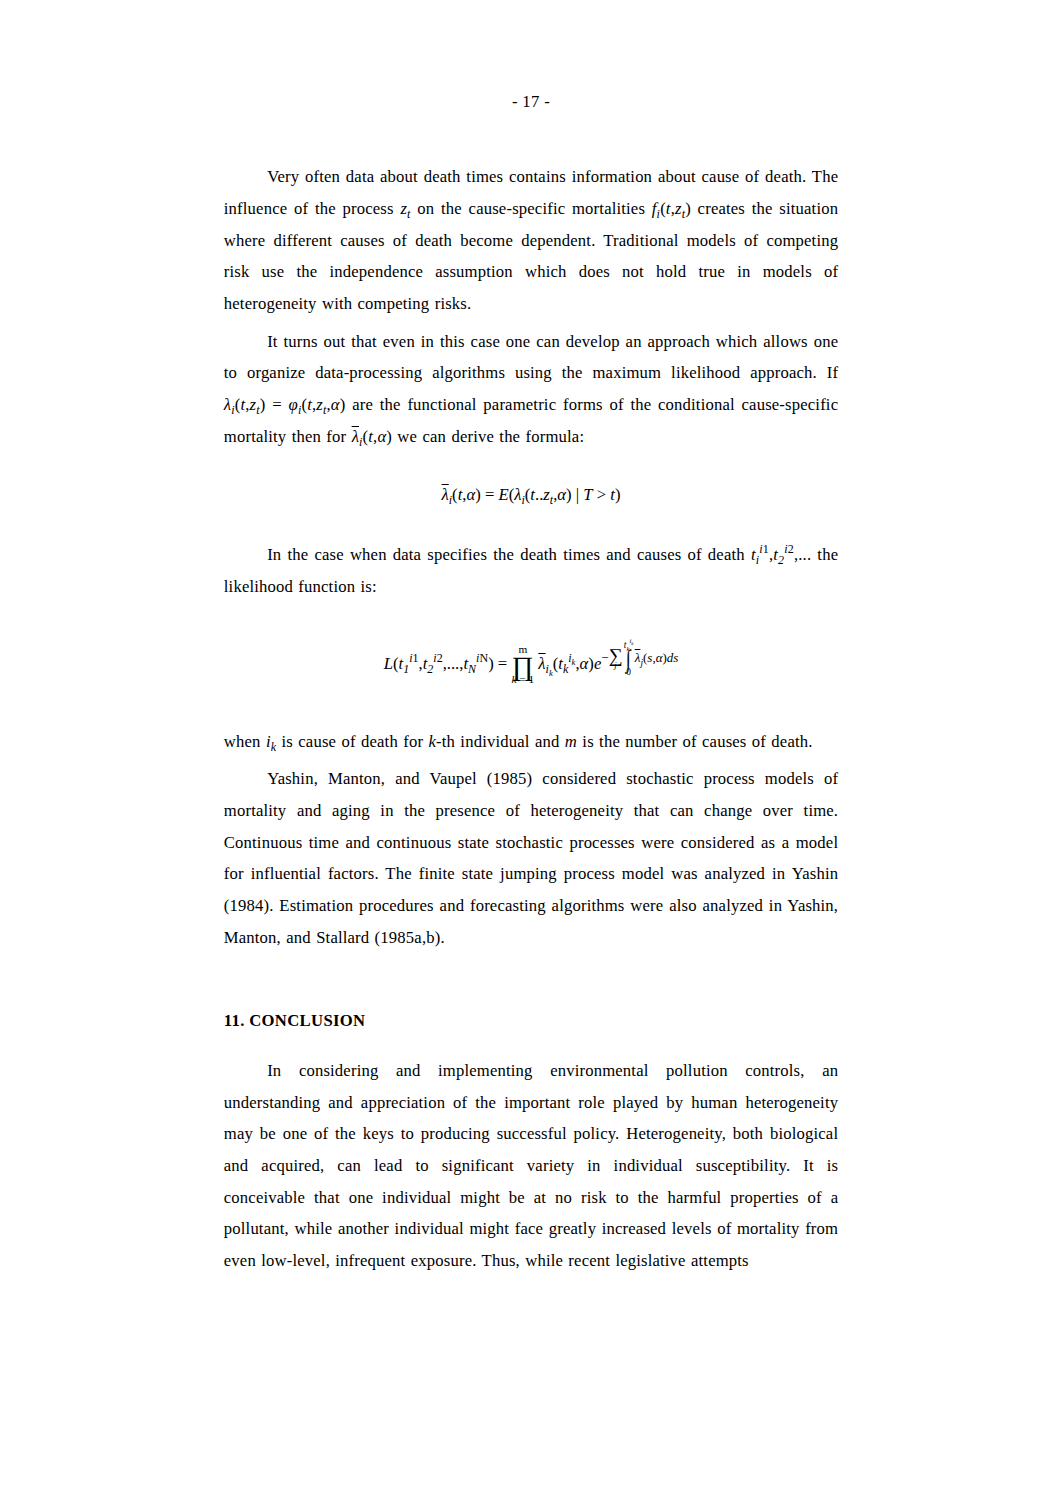- 17 -
Very often data about death times contains information about cause of death. The influence of the process zt on the cause-specific mortalities fi(t,zt) creates the situation where different causes of death become dependent. Traditional models of competing risk use the independence assumption which does not hold true in models of heterogeneity with competing risks.
It turns out that even in this case one can develop an approach which allows one to organize data-processing algorithms using the maximum likelihood approach. If λi(t,zt) = φi(t,zt,α) are the functional parametric forms of the conditional cause-specific mortality then for λi(t,α) we can derive the formula:
λi(t,α) = E(λi(t..zt,α) | T > t)
In the case when data specifies the death times and causes of death tii 1,t2 i 2,... the likelihood function is:
L(t1 i 1,t2 i 2,...,tNi N) = m ∏ k = 1 λik(tkik,α)e−∑j tkik∫0 λj(s,α)ds
when ik is cause of death for k-th individual and m is the number of causes of death.
Yashin, Manton, and Vaupel (1985) considered stochastic process models of mortality and aging in the presence of heterogeneity that can change over time. Continuous time and continuous state stochastic processes were considered as a model for influential factors. The finite state jumping process model was analyzed in Yashin (1984). Estimation procedures and forecasting algorithms were also analyzed in Yashin, Manton, and Stallard (1985a,b).
11. CONCLUSION
In considering and implementing environmental pollution controls, an understanding and appreciation of the important role played by human heterogeneity may be one of the keys to producing successful policy. Heterogeneity, both biological and acquired, can lead to significant variety in individual susceptibility. It is conceivable that one individual might be at no risk to the harmful properties of a pollutant, while another individual might face greatly increased levels of mortality from even low-level, infrequent exposure. Thus, while recent legislative attempts